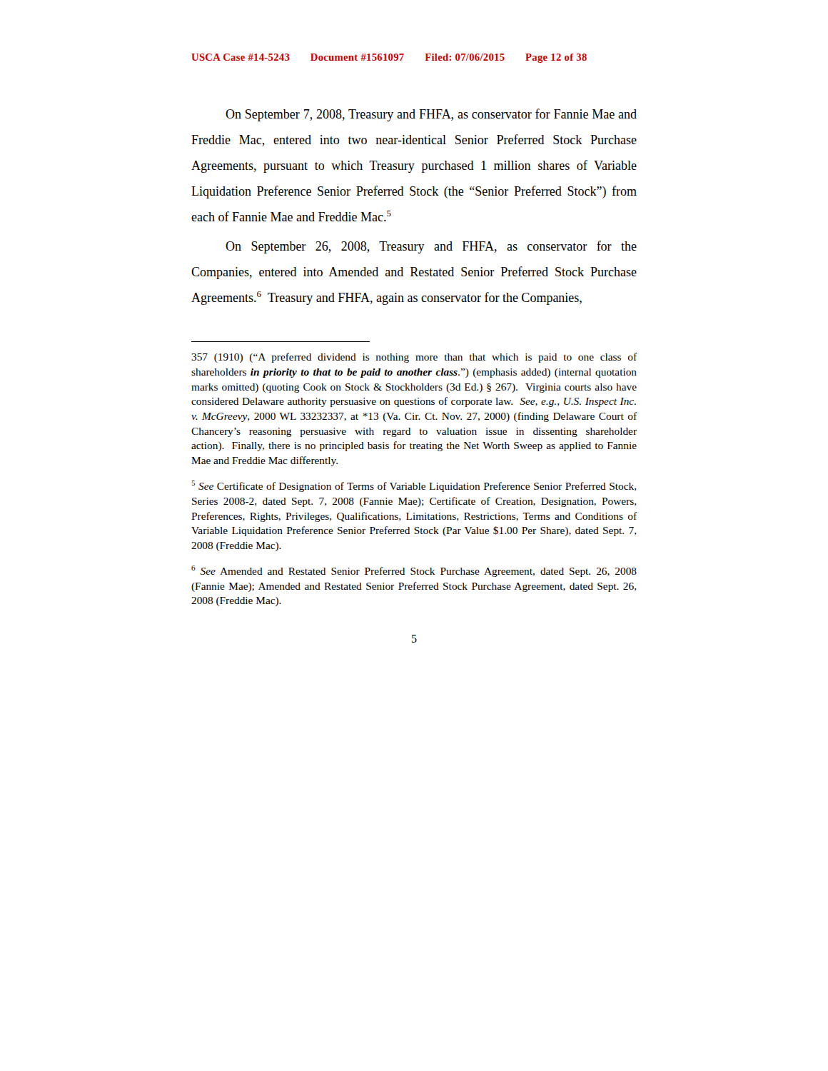USCA Case #14-5243 Document #1561097 Filed: 07/06/2015 Page 12 of 38
On September 7, 2008, Treasury and FHFA, as conservator for Fannie Mae and Freddie Mac, entered into two near-identical Senior Preferred Stock Purchase Agreements, pursuant to which Treasury purchased 1 million shares of Variable Liquidation Preference Senior Preferred Stock (the “Senior Preferred Stock”) from each of Fannie Mae and Freddie Mac.5
On September 26, 2008, Treasury and FHFA, as conservator for the Companies, entered into Amended and Restated Senior Preferred Stock Purchase Agreements.6 Treasury and FHFA, again as conservator for the Companies,
357 (1910) (“A preferred dividend is nothing more than that which is paid to one class of shareholders in priority to that to be paid to another class.”) (emphasis added) (internal quotation marks omitted) (quoting Cook on Stock & Stockholders (3d Ed.) § 267). Virginia courts also have considered Delaware authority persuasive on questions of corporate law. See, e.g., U.S. Inspect Inc. v. McGreevy, 2000 WL 33232337, at *13 (Va. Cir. Ct. Nov. 27, 2000) (finding Delaware Court of Chancery’s reasoning persuasive with regard to valuation issue in dissenting shareholder action). Finally, there is no principled basis for treating the Net Worth Sweep as applied to Fannie Mae and Freddie Mac differently.
5 See Certificate of Designation of Terms of Variable Liquidation Preference Senior Preferred Stock, Series 2008-2, dated Sept. 7, 2008 (Fannie Mae); Certificate of Creation, Designation, Powers, Preferences, Rights, Privileges, Qualifications, Limitations, Restrictions, Terms and Conditions of Variable Liquidation Preference Senior Preferred Stock (Par Value $1.00 Per Share), dated Sept. 7, 2008 (Freddie Mac).
6 See Amended and Restated Senior Preferred Stock Purchase Agreement, dated Sept. 26, 2008 (Fannie Mae); Amended and Restated Senior Preferred Stock Purchase Agreement, dated Sept. 26, 2008 (Freddie Mac).
5